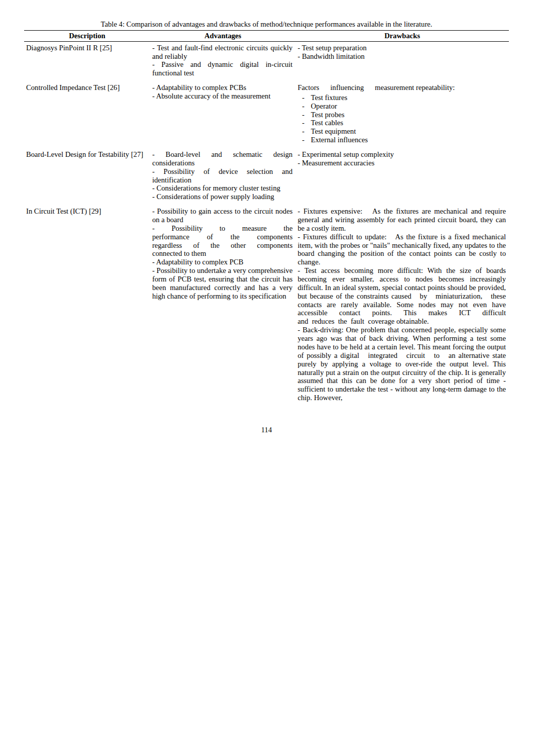Table 4: Comparison of advantages and drawbacks of method/technique performances available in the literature.
| Description | Advantages | Drawbacks |
| --- | --- | --- |
| Diagnosys PinPoint II R [25] | - Test and fault-find electronic circuits quickly and reliably - Passive and dynamic digital in-circuit functional test | - Test setup preparation - Bandwidth limitation |
| Controlled Impedance Test [26] | - Adaptability to complex PCBs - Absolute accuracy of the measurement | Factors influencing measurement repeatability: Test fixtures Operator Test probes Test cables Test equipment External influences |
| Board-Level Design for Testability [27] | - Board-level and schematic design considerations - Possibility of device selection and identification - Considerations for memory cluster testing - Considerations of power supply loading | - Experimental setup complexity - Measurement accuracies |
| In Circuit Test (ICT) [29] | - Possibility to gain access to the circuit nodes on a board - Possibility to measure the performance of the components regardless of the other components connected to them - Adaptability to complex PCB - Possibility to undertake a very comprehensive form of PCB test, ensuring that the circuit has been manufactured correctly and has a very high chance of performing to its specification | - Fixtures expensive: As the fixtures are mechanical and require general and wiring assembly for each printed circuit board, they can be a costly item. - Fixtures difficult to update: As the fixture is a fixed mechanical item, with the probes or "nails" mechanically fixed, any updates to the board changing the position of the contact points can be costly to change. - Test access becoming more difficult: With the size of boards becoming ever smaller, access to nodes becomes increasingly difficult. In an ideal system, special contact points should be provided, but because of the constraints caused by miniaturization, these contacts are rarely available. Some nodes may not even have accessible contact points. This makes ICT difficult and reduces the fault coverage obtainable. - Back-driving: One problem that concerned people, especially some years ago was that of back driving. When performing a test some nodes have to be held at a certain level. This meant forcing the output of possibly a digital integrated circuit to an alternative state purely by applying a voltage to over-ride the output level. This naturally put a strain on the output circuitry of the chip. It is generally assumed that this can be done for a very short period of time - sufficient to undertake the test - without any long-term damage to the chip. However, |
114